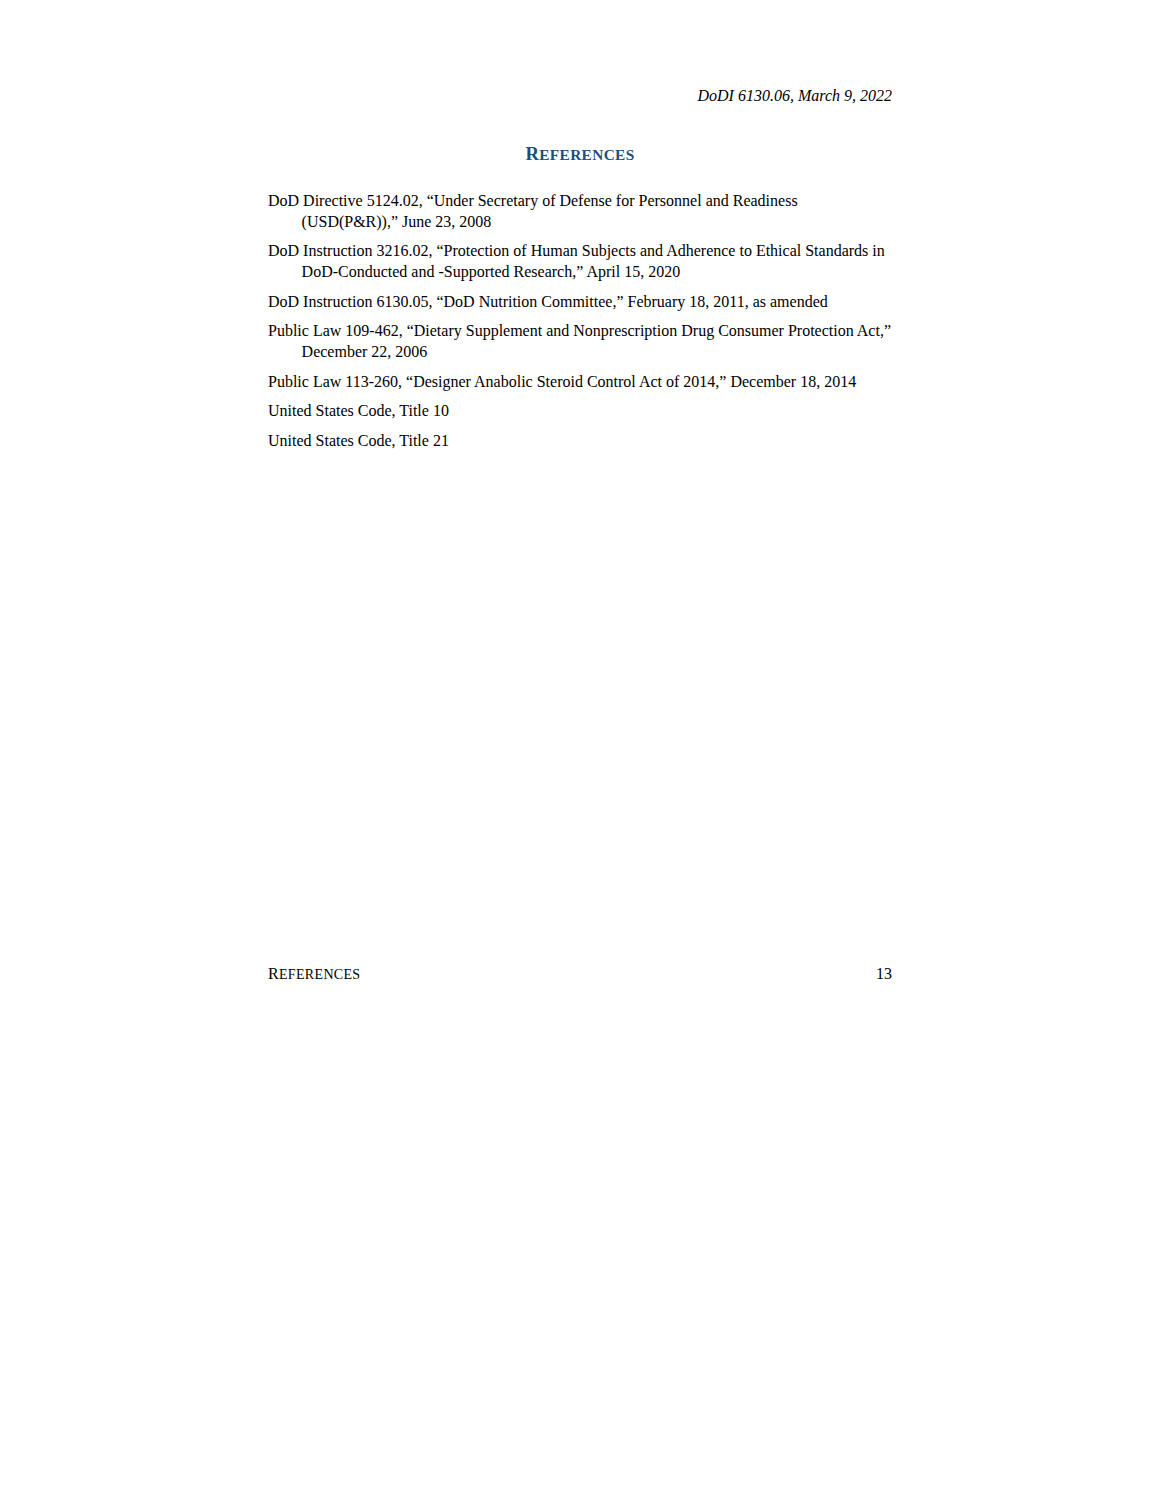DoDI 6130.06, March 9, 2022
REFERENCES
DoD Directive 5124.02, “Under Secretary of Defense for Personnel and Readiness (USD(P&R)),” June 23, 2008
DoD Instruction 3216.02, “Protection of Human Subjects and Adherence to Ethical Standards in DoD-Conducted and -Supported Research,” April 15, 2020
DoD Instruction 6130.05, “DoD Nutrition Committee,” February 18, 2011, as amended
Public Law 109-462, “Dietary Supplement and Nonprescription Drug Consumer Protection Act,” December 22, 2006
Public Law 113-260, “Designer Anabolic Steroid Control Act of 2014,” December 18, 2014
United States Code, Title 10
United States Code, Title 21
REFERENCES
13